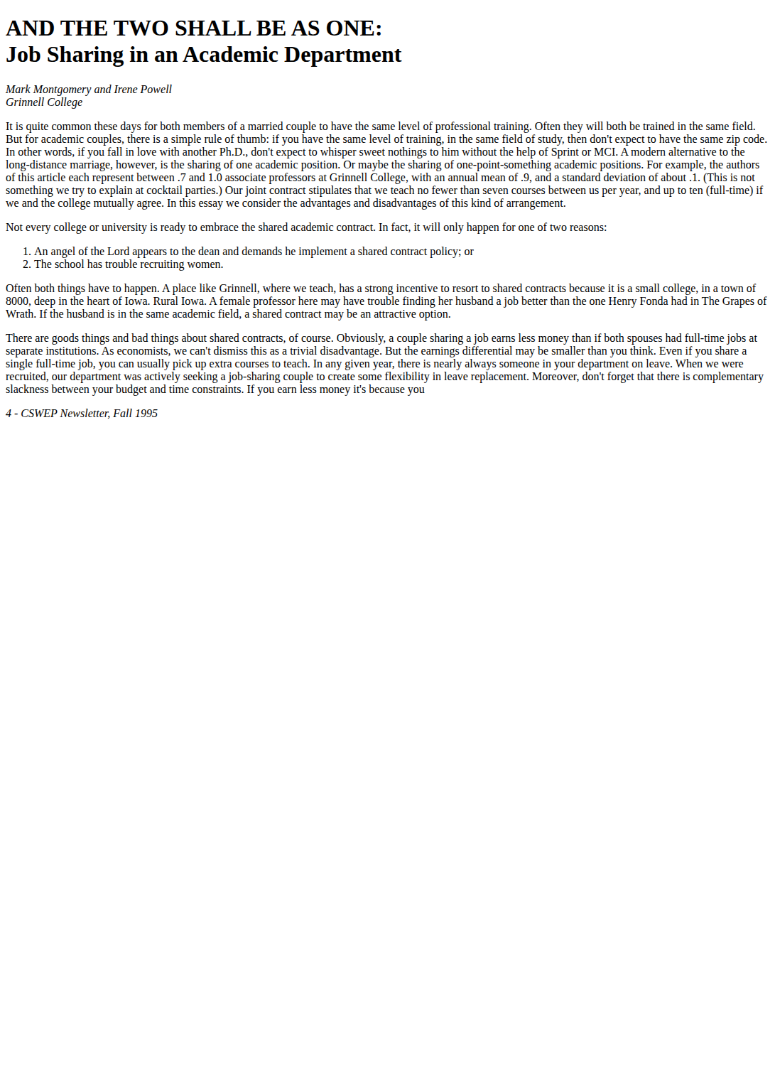AND THE TWO SHALL BE AS ONE:
Job Sharing in an Academic Department
Mark Montgomery and Irene Powell
Grinnell College
It is quite common these days for both members of a married couple to have the same level of professional training. Often they will both be trained in the same field. But for academic couples, there is a simple rule of thumb: if you have the same level of training, in the same field of study, then don't expect to have the same zip code. In other words, if you fall in love with another Ph.D., don't expect to whisper sweet nothings to him without the help of Sprint or MCI. A modern alternative to the long-distance marriage, however, is the sharing of one academic position. Or maybe the sharing of one-point-something academic positions. For example, the authors of this article each represent between .7 and 1.0 associate professors at Grinnell College, with an annual mean of .9, and a standard deviation of about .1. (This is not something we try to explain at cocktail parties.) Our joint contract stipulates that we teach no fewer than seven courses between us per year, and up to ten (full-time) if we and the college mutually agree. In this essay we consider the advantages and disadvantages of this kind of arrangement.
Not every college or university is ready to embrace the shared academic contract. In fact, it will only happen for one of two reasons:
An angel of the Lord appears to the dean and demands he implement a shared contract policy; or
The school has trouble recruiting women.
Often both things have to happen. A place like Grinnell, where we teach, has a strong incentive to resort to shared contracts because it is a small college, in a town of 8000, deep in the heart of Iowa. Rural Iowa. A female professor here may have trouble finding her husband a job better than the one Henry Fonda had in The Grapes of Wrath. If the husband is in the same academic field, a shared contract may be an attractive option.
There are goods things and bad things about shared contracts, of course. Obviously, a couple sharing a job earns less money than if both spouses had full-time jobs at separate institutions. As economists, we can't dismiss this as a trivial disadvantage. But the earnings differential may be smaller than you think. Even if you share a single full-time job, you can usually pick up extra courses to teach. In any given year, there is nearly always someone in your department on leave. When we were recruited, our department was actively seeking a job-sharing couple to create some flexibility in leave replacement. Moreover, don't forget that there is complementary slackness between your budget and time constraints. If you earn less money it's because you
4 - CSWEP Newsletter, Fall 1995